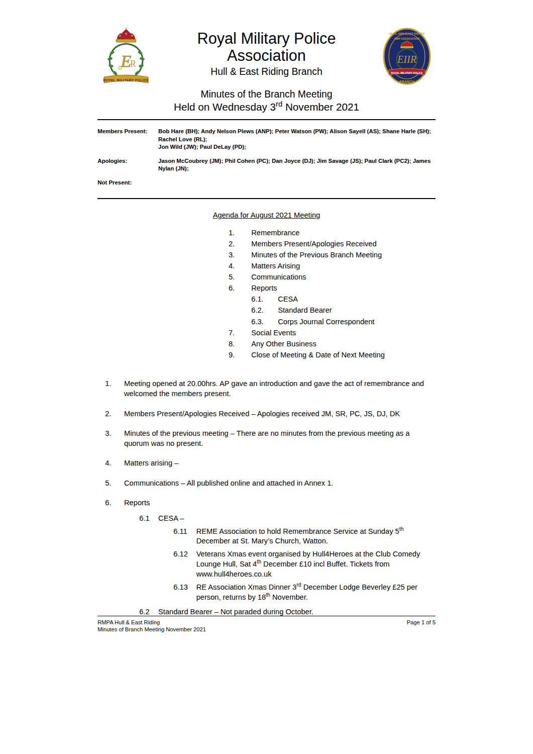E EIIR R II ROYAL MILITARY POLICE
Royal Military Police Association
Hull & East Riding Branch
Minutes of the Branch Meeting
Held on Wednesday 3rd November 2021
HULL AND EAST RIDING BRANCH EIIR ROYAL MILITARY POLICE RMP ASSOCIATION
| Members Present: | Bob Hare (BH); Andy Nelson Plews (ANP); Peter Watson (PW); Alison Sayell (AS); Shane Harle (SH); Rachel Love (RL); Jon Wild (JW); Paul DeLay (PD); |
| Apologies: | Jason McCoubrey (JM); Phil Cohen (PC); Dan Joyce (DJ); Jim Savage (JS); Paul Clark (PC2); James Nylan (JN); |
| Not Present: | |
Agenda for August 2021 Meeting
1. Remembrance
2. Members Present/Apologies Received
3. Minutes of the Previous Branch Meeting
4. Matters Arising
5. Communications
6. Reports
6.1. CESA
6.2. Standard Bearer
6.3. Corps Journal Correspondent
7. Social Events
8. Any Other Business
9. Close of Meeting & Date of Next Meeting
1.
Meeting opened at 20.00hrs. AP gave an introduction and gave the act of remembrance and welcomed the members present.
2.
Members Present/Apologies Received – Apologies received JM, SR, PC, JS, DJ, DK
3.
Minutes of the previous meeting – There are no minutes from the previous meeting as a quorum was no present.
4.
Matters arising –
5.
Communications – All published online and attached in Annex 1.
6.
Reports
6.1
CESA –
6.11
REME Association to hold Remembrance Service at Sunday 5th December at St. Mary’s Church, Watton.
6.12
Veterans Xmas event organised by Hull4Heroes at the Club Comedy Lounge Hull, Sat 4th December £10 incl Buffet. Tickets from www.hull4heroes.co.uk
6.13
RE Association Xmas Dinner 3rd December Lodge Beverley £25 per person, returns by 18th November.
6.2
Standard Bearer – Not paraded during October.
RMPA Hull & East Riding
Minutes of Branch Meeting November 2021
Page 1 of 5